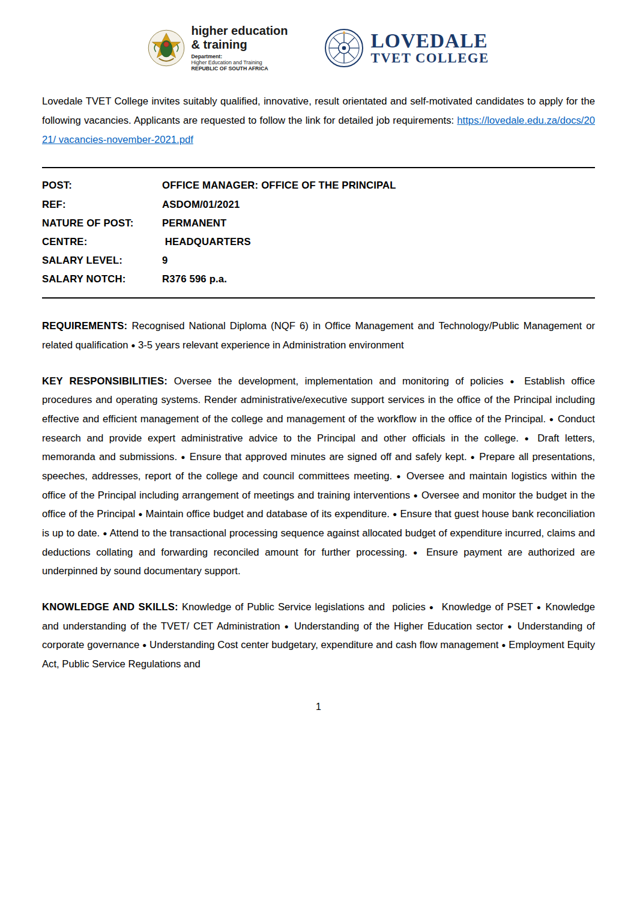higher education
& training Department: Higher Education and Training REPUBLIC OF SOUTH AFRICA
LOVEDALE TVET COLLEGE
Lovedale TVET College invites suitably qualified, innovative, result orientated and self-motivated candidates to apply for the following vacancies. Applicants are requested to follow the link for detailed job requirements: https://lovedale.edu.za/docs/2021/ vacancies-november-2021.pdf
| POST: | OFFICE MANAGER: OFFICE OF THE PRINCIPAL |
| REF: | ASDOM/01/2021 |
| NATURE OF POST: | PERMANENT |
| CENTRE: | HEADQUARTERS |
| SALARY LEVEL: | 9 |
| SALARY NOTCH: | R376 596 p.a. |
REQUIREMENTS: Recognised National Diploma (NQF 6) in Office Management and Technology/Public Management or related qualification ● 3-5 years relevant experience in Administration environment
KEY RESPONSIBILITIES: Oversee the development, implementation and monitoring of policies ● Establish office procedures and operating systems. Render administrative/executive support services in the office of the Principal including effective and efficient management of the college and management of the workflow in the office of the Principal. ● Conduct research and provide expert administrative advice to the Principal and other officials in the college. ● Draft letters, memoranda and submissions. ● Ensure that approved minutes are signed off and safely kept. ● Prepare all presentations, speeches, addresses, report of the college and council committees meeting. ● Oversee and maintain logistics within the office of the Principal including arrangement of meetings and training interventions ● Oversee and monitor the budget in the office of the Principal ● Maintain office budget and database of its expenditure. ● Ensure that guest house bank reconciliation is up to date. ● Attend to the transactional processing sequence against allocated budget of expenditure incurred, claims and deductions collating and forwarding reconciled amount for further processing. ● Ensure payment are authorized are underpinned by sound documentary support.
KNOWLEDGE AND SKILLS: Knowledge of Public Service legislations and policies ● Knowledge of PSET ● Knowledge and understanding of the TVET/ CET Administration ● Understanding of the Higher Education sector ● Understanding of corporate governance ● Understanding Cost center budgetary, expenditure and cash flow management ● Employment Equity Act, Public Service Regulations and
1